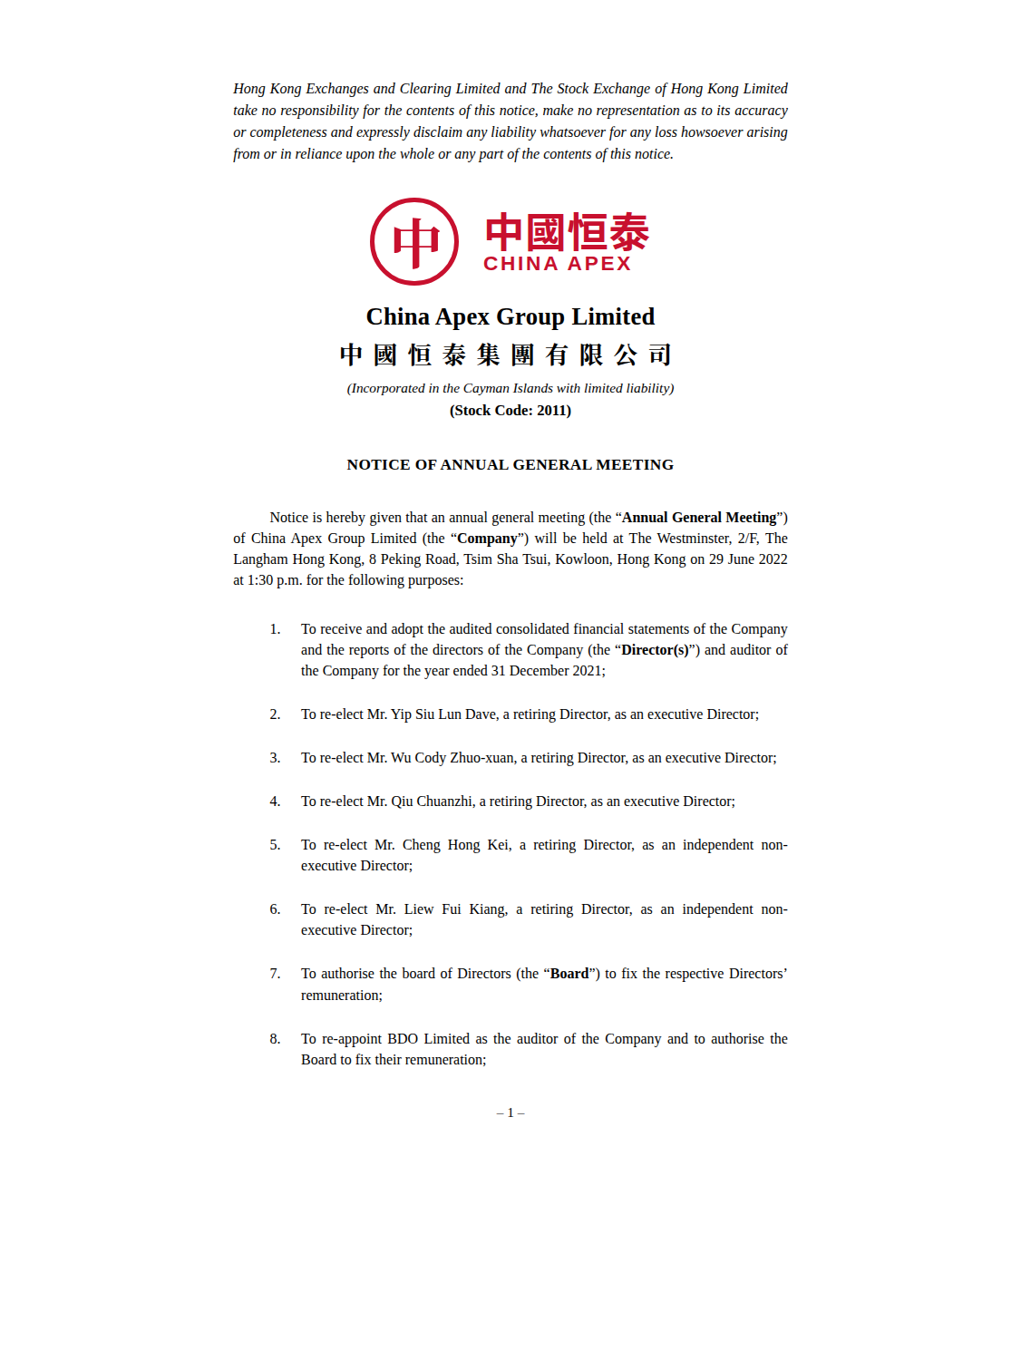Hong Kong Exchanges and Clearing Limited and The Stock Exchange of Hong Kong Limited take no responsibility for the contents of this notice, make no representation as to its accuracy or completeness and expressly disclaim any liability whatsoever for any loss howsoever arising from or in reliance upon the whole or any part of the contents of this notice.
中
中國恒泰 CHINA APEX
China Apex Group Limited
中國恒泰集團有限公司
(Incorporated in the Cayman Islands with limited liability)
(Stock Code: 2011)
NOTICE OF ANNUAL GENERAL MEETING
Notice is hereby given that an annual general meeting (the “Annual General Meeting”) of China Apex Group Limited (the “Company”) will be held at The Westminster, 2/F, The Langham Hong Kong, 8 Peking Road, Tsim Sha Tsui, Kowloon, Hong Kong on 29 June 2022 at 1:30 p.m. for the following purposes:
To receive and adopt the audited consolidated financial statements of the Company and the reports of the directors of the Company (the “Director(s)”) and auditor of the Company for the year ended 31 December 2021;
To re-elect Mr. Yip Siu Lun Dave, a retiring Director, as an executive Director;
To re-elect Mr. Wu Cody Zhuo-xuan, a retiring Director, as an executive Director;
To re-elect Mr. Qiu Chuanzhi, a retiring Director, as an executive Director;
To re-elect Mr. Cheng Hong Kei, a retiring Director, as an independent non-executive Director;
To re-elect Mr. Liew Fui Kiang, a retiring Director, as an independent non-executive Director;
To authorise the board of Directors (the “Board”) to fix the respective Directors’ remuneration;
To re-appoint BDO Limited as the auditor of the Company and to authorise the Board to fix their remuneration;
– 1 –